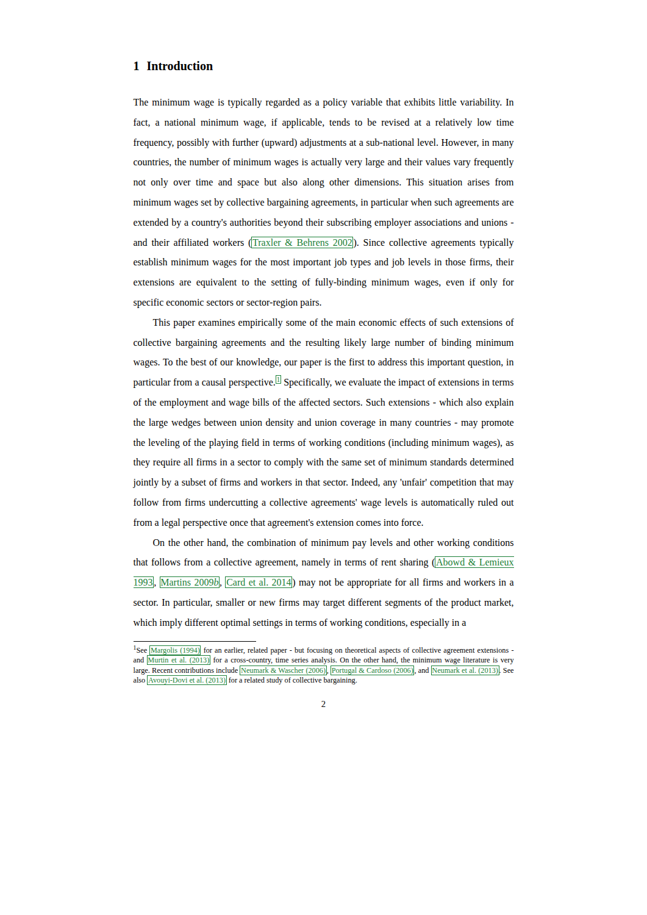1 Introduction
The minimum wage is typically regarded as a policy variable that exhibits little variability. In fact, a national minimum wage, if applicable, tends to be revised at a relatively low time frequency, possibly with further (upward) adjustments at a sub-national level. However, in many countries, the number of minimum wages is actually very large and their values vary frequently not only over time and space but also along other dimensions. This situation arises from minimum wages set by collective bargaining agreements, in particular when such agreements are extended by a country's authorities beyond their subscribing employer associations and unions - and their affiliated workers (Traxler & Behrens 2002). Since collective agreements typically establish minimum wages for the most important job types and job levels in those firms, their extensions are equivalent to the setting of fully-binding minimum wages, even if only for specific economic sectors or sector-region pairs.
This paper examines empirically some of the main economic effects of such extensions of collective bargaining agreements and the resulting likely large number of binding minimum wages. To the best of our knowledge, our paper is the first to address this important question, in particular from a causal perspective.1 Specifically, we evaluate the impact of extensions in terms of the employment and wage bills of the affected sectors. Such extensions - which also explain the large wedges between union density and union coverage in many countries - may promote the leveling of the playing field in terms of working conditions (including minimum wages), as they require all firms in a sector to comply with the same set of minimum standards determined jointly by a subset of firms and workers in that sector. Indeed, any 'unfair' competition that may follow from firms undercutting a collective agreements' wage levels is automatically ruled out from a legal perspective once that agreement's extension comes into force.
On the other hand, the combination of minimum pay levels and other working conditions that follows from a collective agreement, namely in terms of rent sharing (Abowd & Lemieux 1993, Martins 2009b, Card et al. 2014) may not be appropriate for all firms and workers in a sector. In particular, smaller or new firms may target different segments of the product market, which imply different optimal settings in terms of working conditions, especially in a
1See Margolis (1994) for an earlier, related paper - but focusing on theoretical aspects of collective agreement extensions - and Murtin et al. (2013) for a cross-country, time series analysis. On the other hand, the minimum wage literature is very large. Recent contributions include Neumark & Wascher (2006), Portugal & Cardoso (2006), and Neumark et al. (2013). See also Avouyi-Dovi et al. (2013) for a related study of collective bargaining.
2